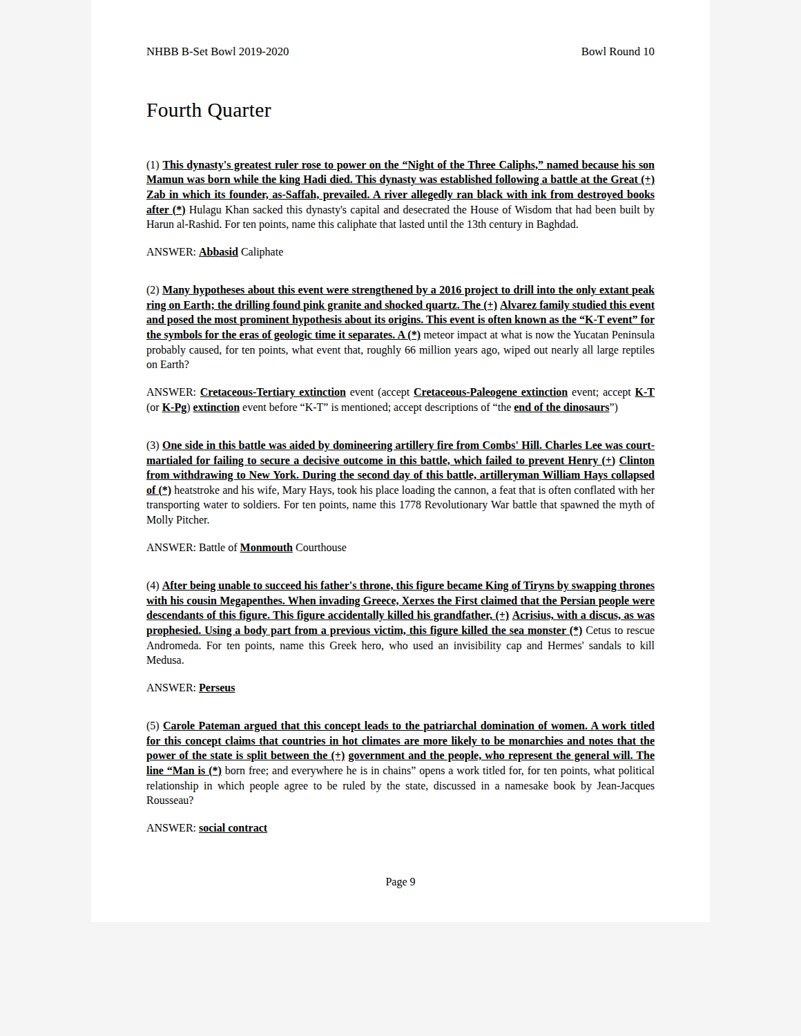NHBB B-Set Bowl 2019-2020 Bowl Round 10
Fourth Quarter
(1) This dynasty's greatest ruler rose to power on the “Night of the Three Caliphs,” named because his son Mamun was born while the king Hadi died. This dynasty was established following a battle at the Great (+) Zab in which its founder, as-Saffah, prevailed. A river allegedly ran black with ink from destroyed books after (*) Hulagu Khan sacked this dynasty's capital and desecrated the House of Wisdom that had been built by Harun al-Rashid. For ten points, name this caliphate that lasted until the 13th century in Baghdad.
ANSWER: Abbasid Caliphate
(2) Many hypotheses about this event were strengthened by a 2016 project to drill into the only extant peak ring on Earth; the drilling found pink granite and shocked quartz. The (+) Alvarez family studied this event and posed the most prominent hypothesis about its origins. This event is often known as the “K-T event” for the symbols for the eras of geologic time it separates. A (*) meteor impact at what is now the Yucatan Peninsula probably caused, for ten points, what event that, roughly 66 million years ago, wiped out nearly all large reptiles on Earth?
ANSWER: Cretaceous-Tertiary extinction event (accept Cretaceous-Paleogene extinction event; accept K-T (or K-Pg) extinction event before “K-T” is mentioned; accept descriptions of “the end of the dinosaurs”)
(3) One side in this battle was aided by domineering artillery fire from Combs' Hill. Charles Lee was court-martialed for failing to secure a decisive outcome in this battle, which failed to prevent Henry (+) Clinton from withdrawing to New York. During the second day of this battle, artilleryman William Hays collapsed of (*) heatstroke and his wife, Mary Hays, took his place loading the cannon, a feat that is often conflated with her transporting water to soldiers. For ten points, name this 1778 Revolutionary War battle that spawned the myth of Molly Pitcher.
ANSWER: Battle of Monmouth Courthouse
(4) After being unable to succeed his father's throne, this figure became King of Tiryns by swapping thrones with his cousin Megapenthes. When invading Greece, Xerxes the First claimed that the Persian people were descendants of this figure. This figure accidentally killed his grandfather, (+) Acrisius, with a discus, as was prophesied. Using a body part from a previous victim, this figure killed the sea monster (*) Cetus to rescue Andromeda. For ten points, name this Greek hero, who used an invisibility cap and Hermes' sandals to kill Medusa.
ANSWER: Perseus
(5) Carole Pateman argued that this concept leads to the patriarchal domination of women. A work titled for this concept claims that countries in hot climates are more likely to be monarchies and notes that the power of the state is split between the (+) government and the people, who represent the general will. The line “Man is (*) born free; and everywhere he is in chains” opens a work titled for, for ten points, what political relationship in which people agree to be ruled by the state, discussed in a namesake book by Jean-Jacques Rousseau?
ANSWER: social contract
Page 9